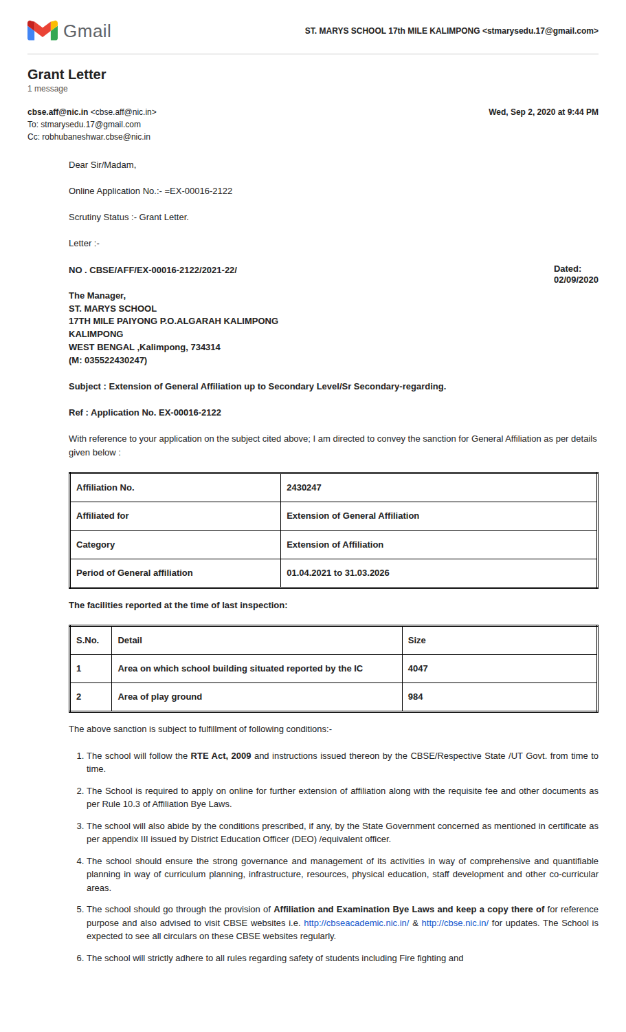Gmail
ST. MARYS SCHOOL 17th MILE KALIMPONG <stmarysedu.17@gmail.com>
Grant Letter
1 message
Wed, Sep 2, 2020 at 9:44 PM cbse.aff@nic.in <cbse.aff@nic.in>
To: stmarysedu.17@gmail.com
Cc: robhubaneshwar.cbse@nic.in
Dear Sir/Madam,
Online Application No.:- =EX-00016-2122
Scrutiny Status :- Grant Letter.
Letter :-
Dated:
02/09/2020 NO . CBSE/AFF/EX-00016-2122/2021-22/
The Manager,
ST. MARYS SCHOOL
17TH MILE PAIYONG P.O.ALGARAH KALIMPONG
KALIMPONG
WEST BENGAL ,Kalimpong, 734314
(M: 035522430247)
Subject : Extension of General Affiliation up to Secondary Level/Sr Secondary-regarding.
Ref : Application No. EX-00016-2122
With reference to your application on the subject cited above; I am directed to convey the sanction for General Affiliation as per details given below :
| Affiliation No. | 2430247 |
| Affiliated for | Extension of General Affiliation |
| Category | Extension of Affiliation |
| Period of General affiliation | 01.04.2021 to 31.03.2026 |
The facilities reported at the time of last inspection:
| S.No. | Detail | Size |
| --- | --- | --- |
| 1 | Area on which school building situated reported by the IC | 4047 |
| 2 | Area of play ground | 984 |
The above sanction is subject to fulfillment of following conditions:-
The school will follow the RTE Act, 2009 and instructions issued thereon by the CBSE/Respective State /UT Govt. from time to time.
The School is required to apply on online for further extension of affiliation along with the requisite fee and other documents as per Rule 10.3 of Affiliation Bye Laws.
The school will also abide by the conditions prescribed, if any, by the State Government concerned as mentioned in certificate as per appendix III issued by District Education Officer (DEO) /equivalent officer.
The school should ensure the strong governance and management of its activities in way of comprehensive and quantifiable planning in way of curriculum planning, infrastructure, resources, physical education, staff development and other co-curricular areas.
The school should go through the provision of Affiliation and Examination Bye Laws and keep a copy there of for reference purpose and also advised to visit CBSE websites i.e. http://cbseacademic.nic.in/ & http://cbse.nic.in/ for updates. The School is expected to see all circulars on these CBSE websites regularly.
The school will strictly adhere to all rules regarding safety of students including Fire fighting and